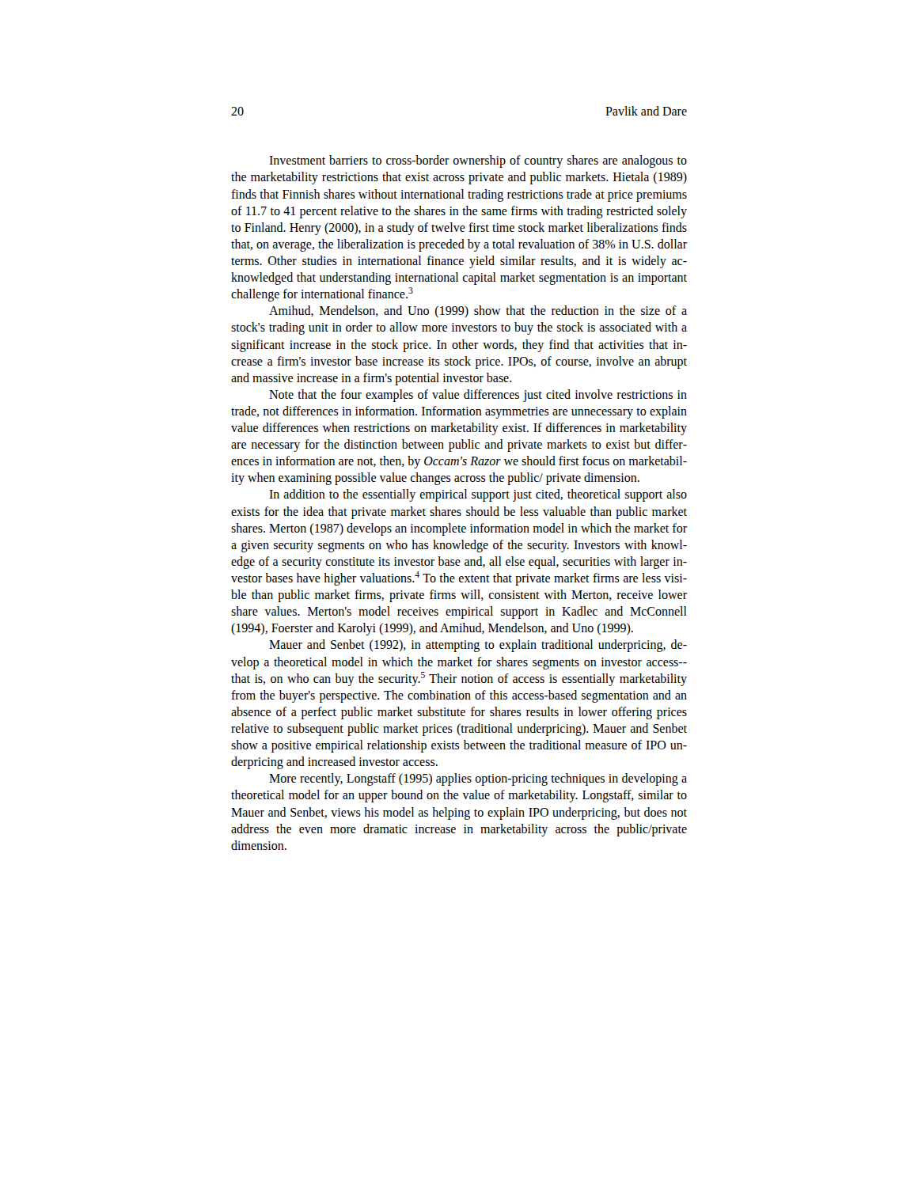20 Pavlik and Dare
Investment barriers to cross-border ownership of country shares are analogous to the marketability restrictions that exist across private and public markets. Hietala (1989) finds that Finnish shares without international trading restrictions trade at price premiums of 11.7 to 41 percent relative to the shares in the same firms with trading restricted solely to Finland. Henry (2000), in a study of twelve first time stock market liberalizations finds that, on average, the liberalization is preceded by a total revaluation of 38% in U.S. dollar terms. Other studies in international finance yield similar results, and it is widely acknowledged that understanding international capital market segmentation is an important challenge for international finance.3
Amihud, Mendelson, and Uno (1999) show that the reduction in the size of a stock's trading unit in order to allow more investors to buy the stock is associated with a significant increase in the stock price. In other words, they find that activities that increase a firm's investor base increase its stock price. IPOs, of course, involve an abrupt and massive increase in a firm's potential investor base.
Note that the four examples of value differences just cited involve restrictions in trade, not differences in information. Information asymmetries are unnecessary to explain value differences when restrictions on marketability exist. If differences in marketability are necessary for the distinction between public and private markets to exist but differences in information are not, then, by Occam's Razor we should first focus on marketability when examining possible value changes across the public/ private dimension.
In addition to the essentially empirical support just cited, theoretical support also exists for the idea that private market shares should be less valuable than public market shares. Merton (1987) develops an incomplete information model in which the market for a given security segments on who has knowledge of the security. Investors with knowledge of a security constitute its investor base and, all else equal, securities with larger investor bases have higher valuations.4 To the extent that private market firms are less visible than public market firms, private firms will, consistent with Merton, receive lower share values. Merton's model receives empirical support in Kadlec and McConnell (1994), Foerster and Karolyi (1999), and Amihud, Mendelson, and Uno (1999).
Mauer and Senbet (1992), in attempting to explain traditional underpricing, develop a theoretical model in which the market for shares segments on investor access--that is, on who can buy the security.5 Their notion of access is essentially marketability from the buyer's perspective. The combination of this access-based segmentation and an absence of a perfect public market substitute for shares results in lower offering prices relative to subsequent public market prices (traditional underpricing). Mauer and Senbet show a positive empirical relationship exists between the traditional measure of IPO underpricing and increased investor access.
More recently, Longstaff (1995) applies option-pricing techniques in developing a theoretical model for an upper bound on the value of marketability. Longstaff, similar to Mauer and Senbet, views his model as helping to explain IPO underpricing, but does not address the even more dramatic increase in marketability across the public/private dimension.